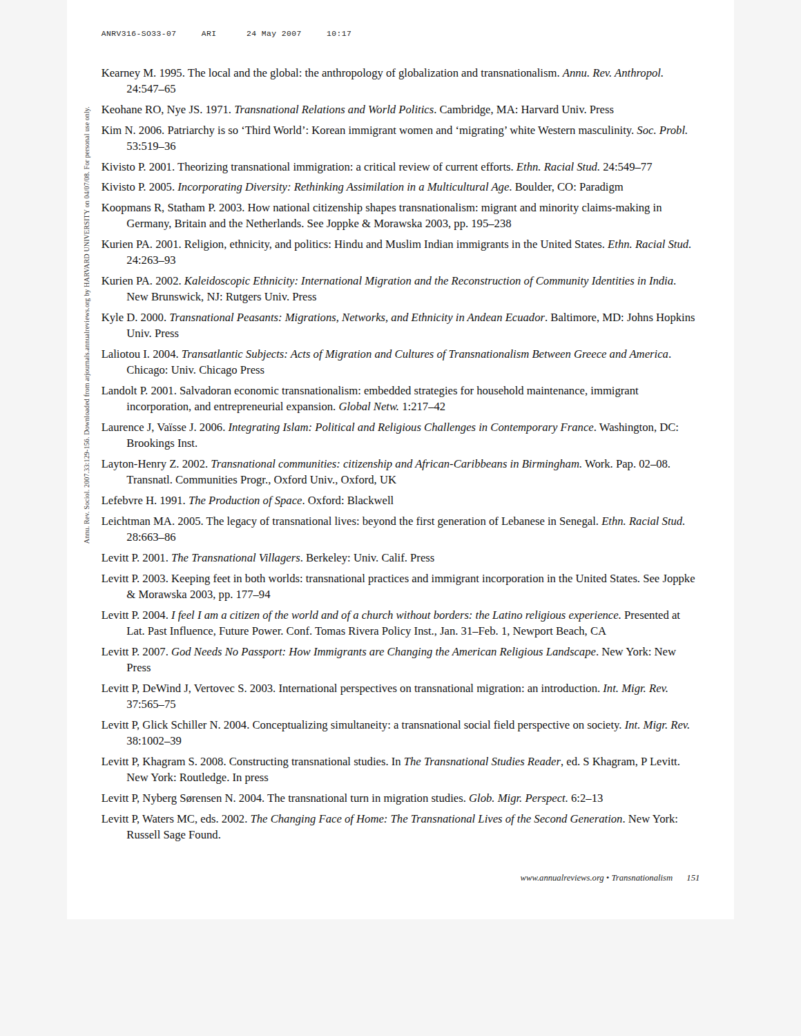ANRV316-SO33-07 ARI 24 May 2007 10:17
Annu. Rev. Sociol. 2007.33:129-156. Downloaded from arjournals.annualreviews.org by HARVARD UNIVERSITY on 04/07/08. For personal use only.
Kearney M. 1995. The local and the global: the anthropology of globalization and transnationalism. Annu. Rev. Anthropol. 24:547–65
Keohane RO, Nye JS. 1971. Transnational Relations and World Politics. Cambridge, MA: Harvard Univ. Press
Kim N. 2006. Patriarchy is so ‘Third World’: Korean immigrant women and ‘migrating’ white Western masculinity. Soc. Probl. 53:519–36
Kivisto P. 2001. Theorizing transnational immigration: a critical review of current efforts. Ethn. Racial Stud. 24:549–77
Kivisto P. 2005. Incorporating Diversity: Rethinking Assimilation in a Multicultural Age. Boulder, CO: Paradigm
Koopmans R, Statham P. 2003. How national citizenship shapes transnationalism: migrant and minority claims-making in Germany, Britain and the Netherlands. See Joppke & Morawska 2003, pp. 195–238
Kurien PA. 2001. Religion, ethnicity, and politics: Hindu and Muslim Indian immigrants in the United States. Ethn. Racial Stud. 24:263–93
Kurien PA. 2002. Kaleidoscopic Ethnicity: International Migration and the Reconstruction of Community Identities in India. New Brunswick, NJ: Rutgers Univ. Press
Kyle D. 2000. Transnational Peasants: Migrations, Networks, and Ethnicity in Andean Ecuador. Baltimore, MD: Johns Hopkins Univ. Press
Laliotou I. 2004. Transatlantic Subjects: Acts of Migration and Cultures of Transnationalism Between Greece and America. Chicago: Univ. Chicago Press
Landolt P. 2001. Salvadoran economic transnationalism: embedded strategies for household maintenance, immigrant incorporation, and entrepreneurial expansion. Global Netw. 1:217–42
Laurence J, Vaïsse J. 2006. Integrating Islam: Political and Religious Challenges in Contemporary France. Washington, DC: Brookings Inst.
Layton-Henry Z. 2002. Transnational communities: citizenship and African-Caribbeans in Birmingham. Work. Pap. 02–08. Transnatl. Communities Progr., Oxford Univ., Oxford, UK
Lefebvre H. 1991. The Production of Space. Oxford: Blackwell
Leichtman MA. 2005. The legacy of transnational lives: beyond the first generation of Lebanese in Senegal. Ethn. Racial Stud. 28:663–86
Levitt P. 2001. The Transnational Villagers. Berkeley: Univ. Calif. Press
Levitt P. 2003. Keeping feet in both worlds: transnational practices and immigrant incorporation in the United States. See Joppke & Morawska 2003, pp. 177–94
Levitt P. 2004. I feel I am a citizen of the world and of a church without borders: the Latino religious experience. Presented at Lat. Past Influence, Future Power. Conf. Tomas Rivera Policy Inst., Jan. 31–Feb. 1, Newport Beach, CA
Levitt P. 2007. God Needs No Passport: How Immigrants are Changing the American Religious Landscape. New York: New Press
Levitt P, DeWind J, Vertovec S. 2003. International perspectives on transnational migration: an introduction. Int. Migr. Rev. 37:565–75
Levitt P, Glick Schiller N. 2004. Conceptualizing simultaneity: a transnational social field perspective on society. Int. Migr. Rev. 38:1002–39
Levitt P, Khagram S. 2008. Constructing transnational studies. In The Transnational Studies Reader, ed. S Khagram, P Levitt. New York: Routledge. In press
Levitt P, Nyberg Sørensen N. 2004. The transnational turn in migration studies. Glob. Migr. Perspect. 6:2–13
Levitt P, Waters MC, eds. 2002. The Changing Face of Home: The Transnational Lives of the Second Generation. New York: Russell Sage Found.
www.annualreviews.org • Transnationalism 151